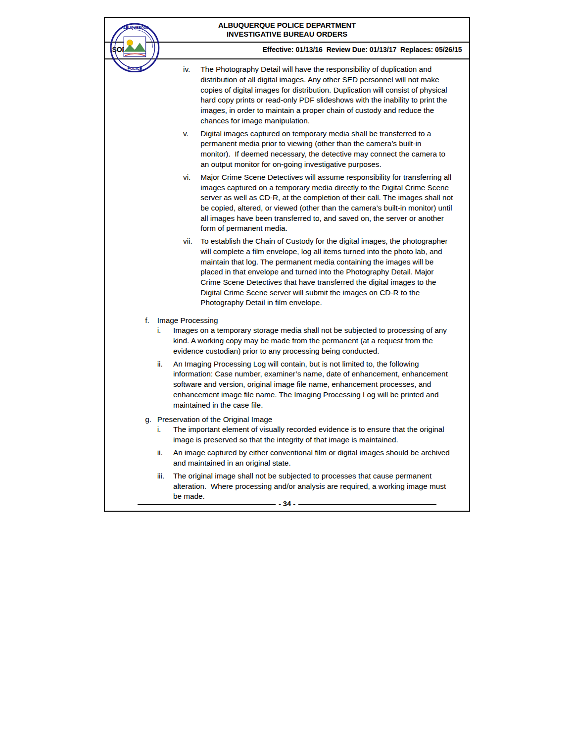ALBUQUERQUE POLICE
ALBUQUERQUE POLICE DEPARTMENT
INVESTIGATIVE BUREAU ORDERS
SOP 5-5 Effective: 01/13/16 Review Due: 01/13/17 Replaces: 05/26/15
iv. The Photography Detail will have the responsibility of duplication and distribution of all digital images. Any other SED personnel will not make copies of digital images for distribution. Duplication will consist of physical hard copy prints or read-only PDF slideshows with the inability to print the images, in order to maintain a proper chain of custody and reduce the chances for image manipulation.
v. Digital images captured on temporary media shall be transferred to a permanent media prior to viewing (other than the camera’s built-in monitor). If deemed necessary, the detective may connect the camera to an output monitor for on-going investigative purposes.
vi. Major Crime Scene Detectives will assume responsibility for transferring all images captured on a temporary media directly to the Digital Crime Scene server as well as CD-R, at the completion of their call. The images shall not be copied, altered, or viewed (other than the camera’s built-in monitor) until all images have been transferred to, and saved on, the server or another form of permanent media.
vii. To establish the Chain of Custody for the digital images, the photographer will complete a film envelope, log all items turned into the photo lab, and maintain that log. The permanent media containing the images will be placed in that envelope and turned into the Photography Detail. Major Crime Scene Detectives that have transferred the digital images to the Digital Crime Scene server will submit the images on CD-R to the Photography Detail in film envelope.
f. Image Processing
i. Images on a temporary storage media shall not be subjected to processing of any kind. A working copy may be made from the permanent (at a request from the evidence custodian) prior to any processing being conducted.
ii. An Imaging Processing Log will contain, but is not limited to, the following information: Case number, examiner’s name, date of enhancement, enhancement software and version, original image file name, enhancement processes, and enhancement image file name. The Imaging Processing Log will be printed and maintained in the case file.
g. Preservation of the Original Image
i. The important element of visually recorded evidence is to ensure that the original image is preserved so that the integrity of that image is maintained.
ii. An image captured by either conventional film or digital images should be archived and maintained in an original state.
iii. The original image shall not be subjected to processes that cause permanent alteration. Where processing and/or analysis are required, a working image must be made.
- 34 -